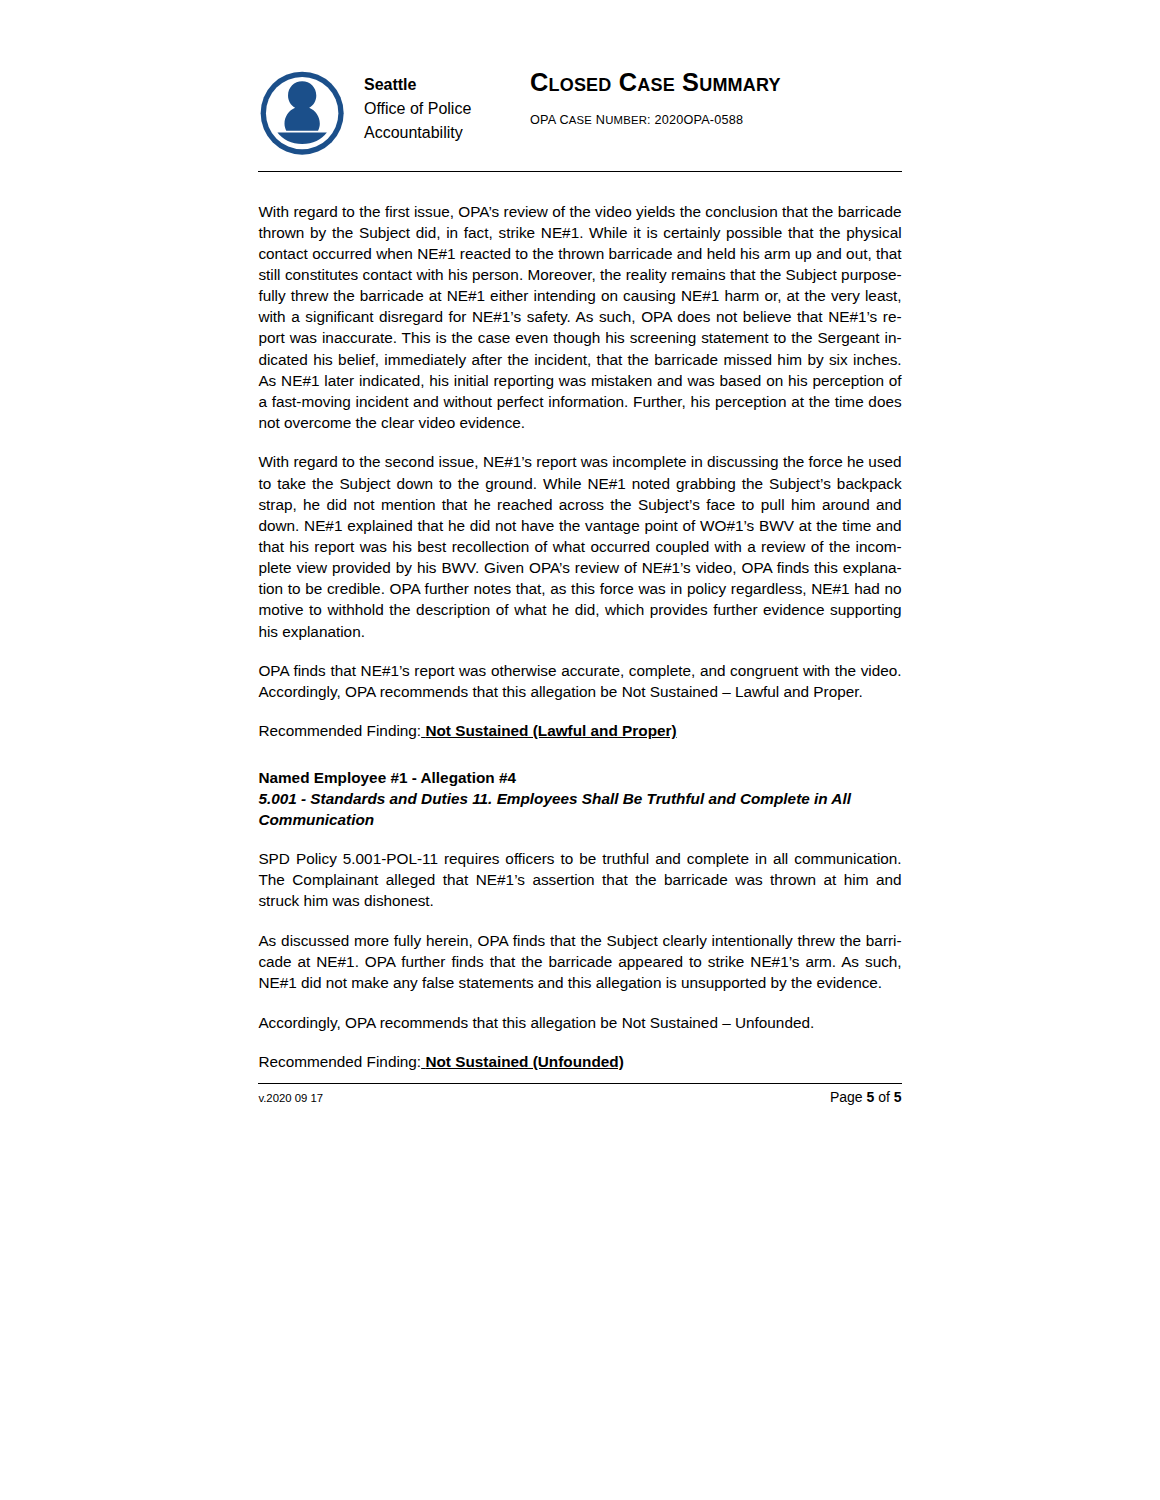Seattle
Office of Police
Accountability
Closed Case Summary
OPA CASE NUMBER: 2020OPA-0588
With regard to the first issue, OPA’s review of the video yields the conclusion that the barricade thrown by the Subject did, in fact, strike NE#1. While it is certainly possible that the physical contact occurred when NE#1 reacted to the thrown barricade and held his arm up and out, that still constitutes contact with his person. Moreover, the reality remains that the Subject purposefully threw the barricade at NE#1 either intending on causing NE#1 harm or, at the very least, with a significant disregard for NE#1’s safety. As such, OPA does not believe that NE#1’s report was inaccurate. This is the case even though his screening statement to the Sergeant indicated his belief, immediately after the incident, that the barricade missed him by six inches. As NE#1 later indicated, his initial reporting was mistaken and was based on his perception of a fast-moving incident and without perfect information. Further, his perception at the time does not overcome the clear video evidence.
With regard to the second issue, NE#1’s report was incomplete in discussing the force he used to take the Subject down to the ground. While NE#1 noted grabbing the Subject’s backpack strap, he did not mention that he reached across the Subject’s face to pull him around and down. NE#1 explained that he did not have the vantage point of WO#1’s BWV at the time and that his report was his best recollection of what occurred coupled with a review of the incomplete view provided by his BWV. Given OPA’s review of NE#1’s video, OPA finds this explanation to be credible. OPA further notes that, as this force was in policy regardless, NE#1 had no motive to withhold the description of what he did, which provides further evidence supporting his explanation.
OPA finds that NE#1’s report was otherwise accurate, complete, and congruent with the video. Accordingly, OPA recommends that this allegation be Not Sustained – Lawful and Proper.
Recommended Finding: Not Sustained (Lawful and Proper)
Named Employee #1 - Allegation #4
5.001 - Standards and Duties 11. Employees Shall Be Truthful and Complete in All Communication
SPD Policy 5.001-POL-11 requires officers to be truthful and complete in all communication. The Complainant alleged that NE#1’s assertion that the barricade was thrown at him and struck him was dishonest.
As discussed more fully herein, OPA finds that the Subject clearly intentionally threw the barricade at NE#1. OPA further finds that the barricade appeared to strike NE#1’s arm. As such, NE#1 did not make any false statements and this allegation is unsupported by the evidence.
Accordingly, OPA recommends that this allegation be Not Sustained – Unfounded.
Recommended Finding: Not Sustained (Unfounded)
v.2020 09 17 Page 5 of 5